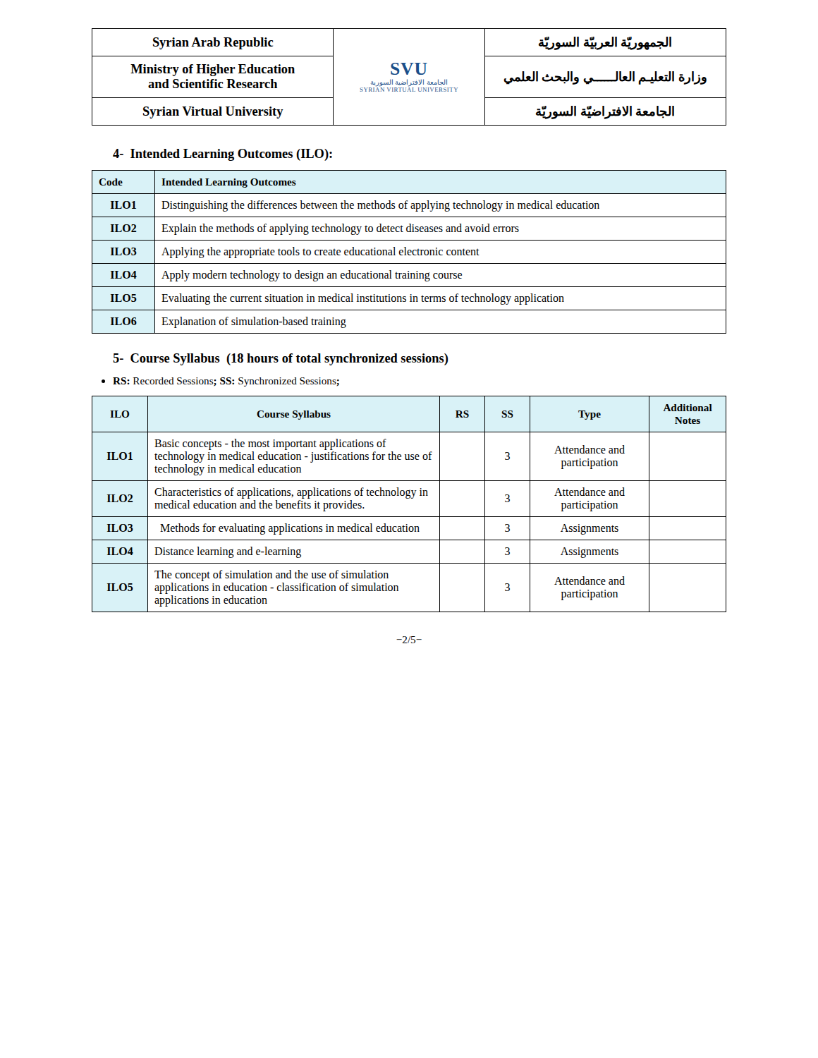| Syrian Arab Republic | SVU الجامعة الافتراضية السورية SYRIAN VIRTUAL UNIVERSITY | الجمهوريّة العربيّة السوريّة |
| Ministry of Higher Education and Scientific Research | وزارة التعليـم العالــــــي والبحث العلمي |
| Syrian Virtual University | الجامعة الافتراضيّة السوريّة |
4- Intended Learning Outcomes (ILO):
| Code | Intended Learning Outcomes |
| --- | --- |
| ILO1 | Distinguishing the differences between the methods of applying technology in medical education |
| ILO2 | Explain the methods of applying technology to detect diseases and avoid errors |
| ILO3 | Applying the appropriate tools to create educational electronic content |
| ILO4 | Apply modern technology to design an educational training course |
| ILO5 | Evaluating the current situation in medical institutions in terms of technology application |
| ILO6 | Explanation of simulation-based training |
5- Course Syllabus (18 hours of total synchronized sessions)
RS: Recorded Sessions; SS: Synchronized Sessions;
| ILO | Course Syllabus | RS | SS | Type | Additional Notes |
| --- | --- | --- | --- | --- | --- |
| ILO1 | Basic concepts - the most important applications of technology in medical education - justifications for the use of technology in medical education | | 3 | Attendance and participation | |
| ILO2 | Characteristics of applications, applications of technology in medical education and the benefits it provides. | | 3 | Attendance and participation | |
| ILO3 | Methods for evaluating applications in medical education | | 3 | Assignments | |
| ILO4 | Distance learning and e-learning | | 3 | Assignments | |
| ILO5 | The concept of simulation and the use of simulation applications in education - classification of simulation applications in education | | 3 | Attendance and participation | |
−2/5−